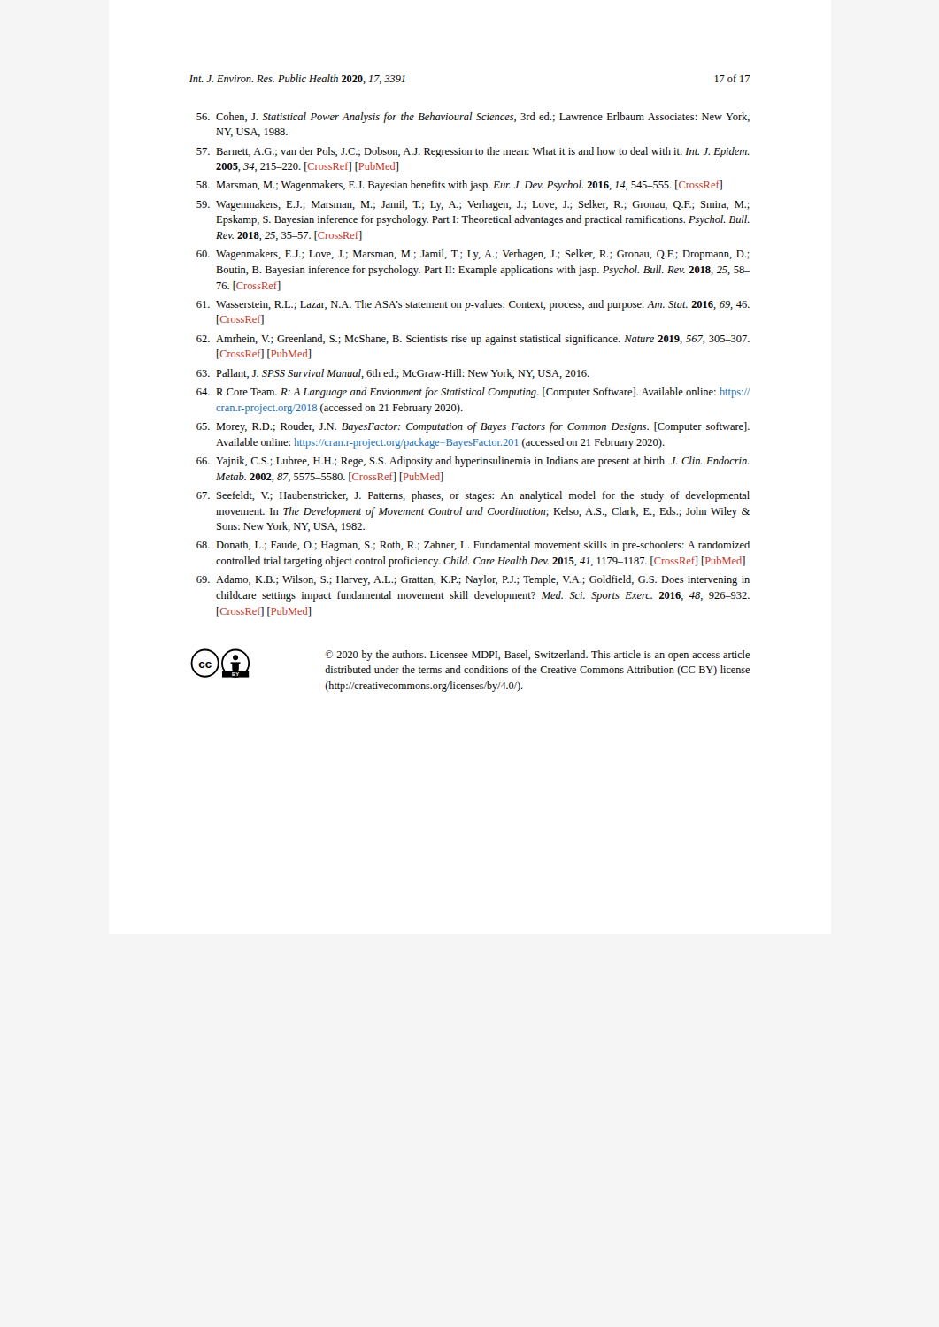Int. J. Environ. Res. Public Health 2020, 17, 3391
17 of 17
56. Cohen, J. Statistical Power Analysis for the Behavioural Sciences, 3rd ed.; Lawrence Erlbaum Associates: New York, NY, USA, 1988.
57. Barnett, A.G.; van der Pols, J.C.; Dobson, A.J. Regression to the mean: What it is and how to deal with it. Int. J. Epidem. 2005, 34, 215–220. [CrossRef] [PubMed]
58. Marsman, M.; Wagenmakers, E.J. Bayesian benefits with jasp. Eur. J. Dev. Psychol. 2016, 14, 545–555. [CrossRef]
59. Wagenmakers, E.J.; Marsman, M.; Jamil, T.; Ly, A.; Verhagen, J.; Love, J.; Selker, R.; Gronau, Q.F.; Smira, M.; Epskamp, S. Bayesian inference for psychology. Part I: Theoretical advantages and practical ramifications. Psychol. Bull. Rev. 2018, 25, 35–57. [CrossRef]
60. Wagenmakers, E.J.; Love, J.; Marsman, M.; Jamil, T.; Ly, A.; Verhagen, J.; Selker, R.; Gronau, Q.F.; Dropmann, D.; Boutin, B. Bayesian inference for psychology. Part II: Example applications with jasp. Psychol. Bull. Rev. 2018, 25, 58–76. [CrossRef]
61. Wasserstein, R.L.; Lazar, N.A. The ASA’s statement on p-values: Context, process, and purpose. Am. Stat. 2016, 69, 46. [CrossRef]
62. Amrhein, V.; Greenland, S.; McShane, B. Scientists rise up against statistical significance. Nature 2019, 567, 305–307. [CrossRef] [PubMed]
63. Pallant, J. SPSS Survival Manual, 6th ed.; McGraw-Hill: New York, NY, USA, 2016.
64. R Core Team. R: A Language and Envionment for Statistical Computing. [Computer Software]. Available online: https://cran.r-project.org/2018 (accessed on 21 February 2020).
65. Morey, R.D.; Rouder, J.N. BayesFactor: Computation of Bayes Factors for Common Designs. [Computer software]. Available online: https://cran.r-project.org/package=BayesFactor.201 (accessed on 21 February 2020).
66. Yajnik, C.S.; Lubree, H.H.; Rege, S.S. Adiposity and hyperinsulinemia in Indians are present at birth. J. Clin. Endocrin. Metab. 2002, 87, 5575–5580. [CrossRef] [PubMed]
67. Seefeldt, V.; Haubenstricker, J. Patterns, phases, or stages: An analytical model for the study of developmental movement. In The Development of Movement Control and Coordination; Kelso, A.S., Clark, E., Eds.; John Wiley & Sons: New York, NY, USA, 1982.
68. Donath, L.; Faude, O.; Hagman, S.; Roth, R.; Zahner, L. Fundamental movement skills in pre-schoolers: A randomized controlled trial targeting object control proficiency. Child. Care Health Dev. 2015, 41, 1179–1187. [CrossRef] [PubMed]
69. Adamo, K.B.; Wilson, S.; Harvey, A.L.; Grattan, K.P.; Naylor, P.J.; Temple, V.A.; Goldfield, G.S. Does intervening in childcare settings impact fundamental movement skill development? Med. Sci. Sports Exerc. 2016, 48, 926–932. [CrossRef] [PubMed]
cc BY
© 2020 by the authors. Licensee MDPI, Basel, Switzerland. This article is an open access article distributed under the terms and conditions of the Creative Commons Attribution (CC BY) license (http://creativecommons.org/licenses/by/4.0/).